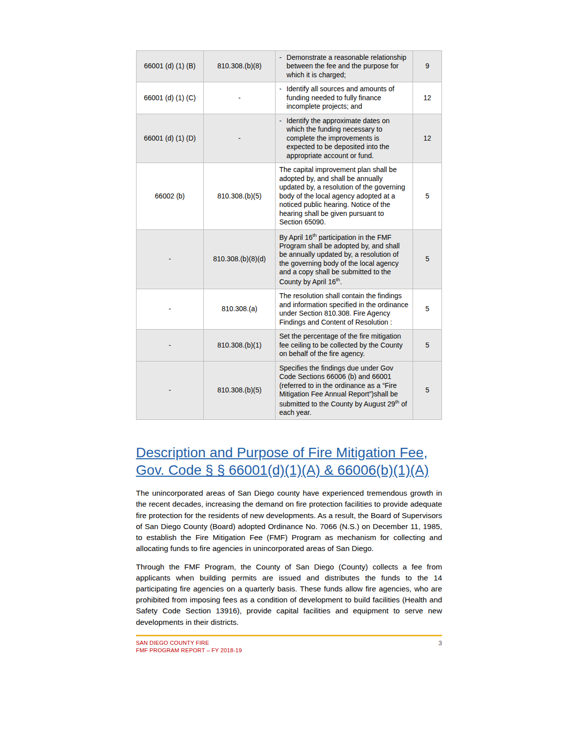| 66001 (d) (1) (B) | 810.308.(b)(8) | - Demonstrate a reasonable relationship between the fee and the purpose for which it is charged; | 9 |
| 66001 (d) (1) (C) | - | - Identify all sources and amounts of funding needed to fully finance incomplete projects; and | 12 |
| 66001 (d) (1) (D) | - | - Identify the approximate dates on which the funding necessary to complete the improvements is expected to be deposited into the appropriate account or fund. | 12 |
| 66002 (b) | 810.308.(b)(5) | The capital improvement plan shall be adopted by, and shall be annually updated by, a resolution of the governing body of the local agency adopted at a noticed public hearing. Notice of the hearing shall be given pursuant to Section 65090. | 5 |
| - | 810.308.(b)(8)(d) | By April 16 th participation in the FMF Program shall be adopted by, and shall be annually updated by, a resolution of the governing body of the local agency and a copy shall be submitted to the County by April 16 th . | 5 |
| - | 810.308.(a) | The resolution shall contain the findings and information specified in the ordinance under Section 810.308. Fire Agency Findings and Content of Resolution : | 5 |
| - | 810.308.(b)(1) | Set the percentage of the fire mitigation fee ceiling to be collected by the County on behalf of the fire agency. | 5 |
| - | 810.308.(b)(5) | Specifies the findings due under Gov Code Sections 66006 (b) and 66001 (referred to in the ordinance as a “Fire Mitigation Fee Annual Report”)shall be submitted to the County by August 29 th of each year. | 5 |
Description and Purpose of Fire Mitigation Fee, Gov. Code § § 66001(d)(1)(A) & 66006(b)(1)(A)
The unincorporated areas of San Diego county have experienced tremendous growth in the recent decades, increasing the demand on fire protection facilities to provide adequate fire protection for the residents of new developments. As a result, the Board of Supervisors of San Diego County (Board) adopted Ordinance No. 7066 (N.S.) on December 11, 1985, to establish the Fire Mitigation Fee (FMF) Program as mechanism for collecting and allocating funds to fire agencies in unincorporated areas of San Diego.
Through the FMF Program, the County of San Diego (County) collects a fee from applicants when building permits are issued and distributes the funds to the 14 participating fire agencies on a quarterly basis. These funds allow fire agencies, who are prohibited from imposing fees as a condition of development to build facilities (Health and Safety Code Section 13916), provide capital facilities and equipment to serve new developments in their districts.
SAN DIEGO COUNTY FIRE
FMF PROGRAM REPORT – FY 2018-19
3